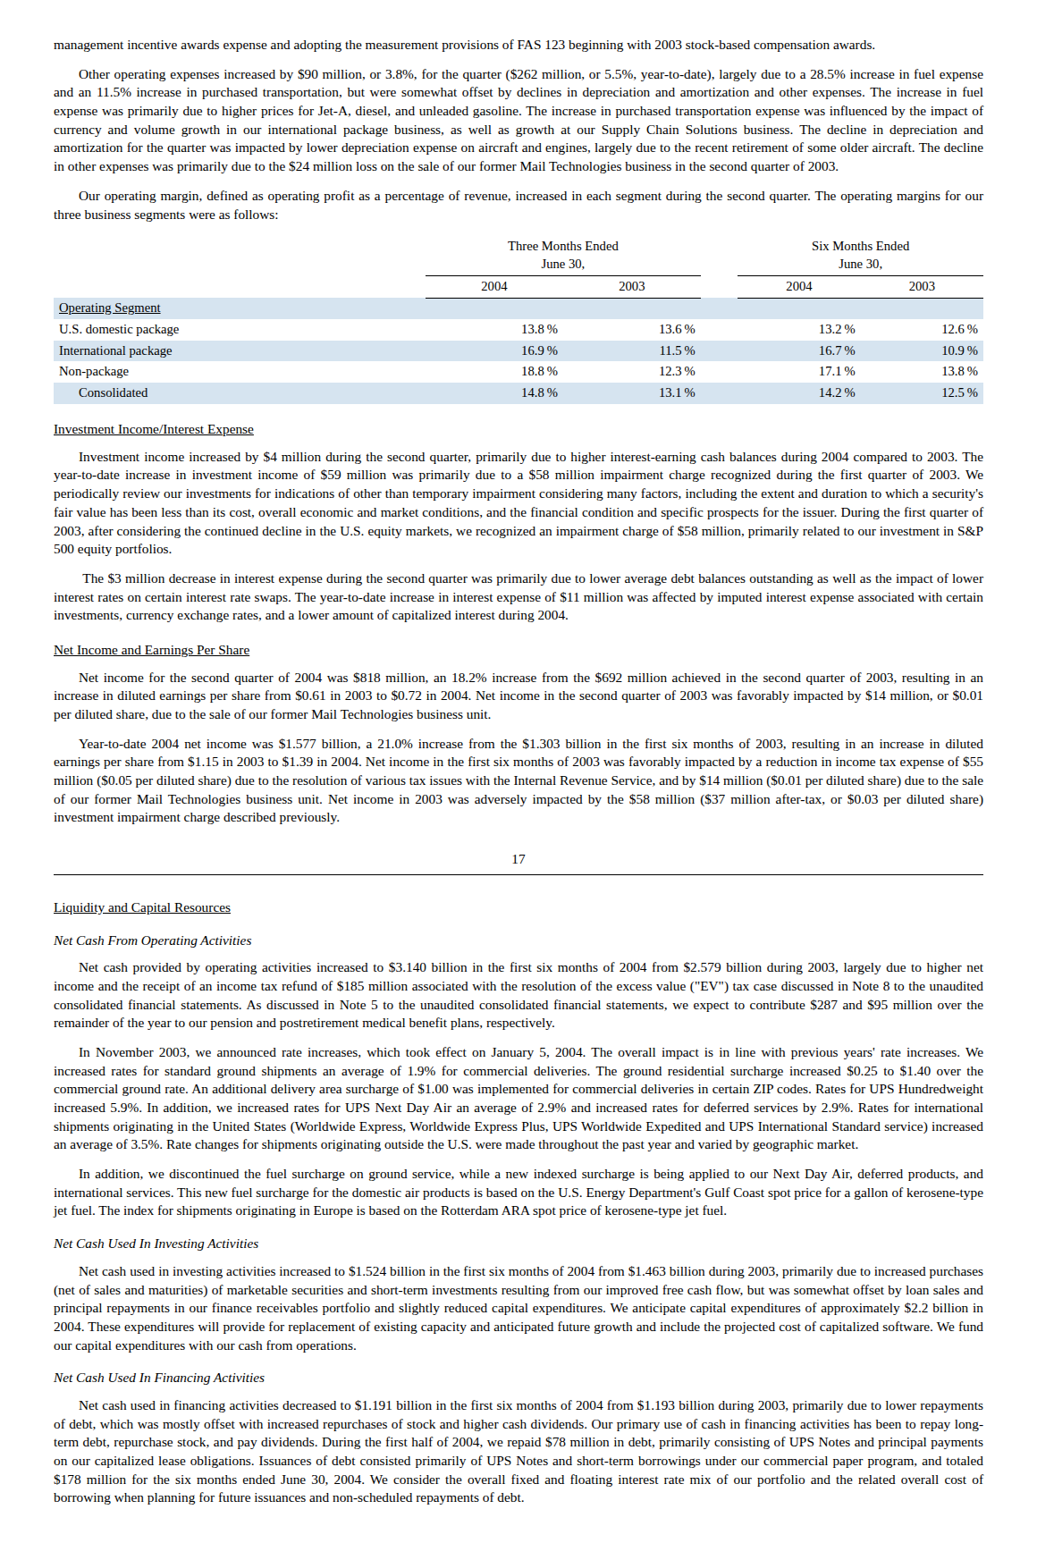management incentive awards expense and adopting the measurement provisions of FAS 123 beginning with 2003 stock-based compensation awards.
Other operating expenses increased by $90 million, or 3.8%, for the quarter ($262 million, or 5.5%, year-to-date), largely due to a 28.5% increase in fuel expense and an 11.5% increase in purchased transportation, but were somewhat offset by declines in depreciation and amortization and other expenses. The increase in fuel expense was primarily due to higher prices for Jet-A, diesel, and unleaded gasoline. The increase in purchased transportation expense was influenced by the impact of currency and volume growth in our international package business, as well as growth at our Supply Chain Solutions business. The decline in depreciation and amortization for the quarter was impacted by lower depreciation expense on aircraft and engines, largely due to the recent retirement of some older aircraft. The decline in other expenses was primarily due to the $24 million loss on the sale of our former Mail Technologies business in the second quarter of 2003.
Our operating margin, defined as operating profit as a percentage of revenue, increased in each segment during the second quarter. The operating margins for our three business segments were as follows:
| | Three Months Ended June 30, | | Six Months Ended June 30, |
| | 2004 | 2003 | | 2004 | 2003 |
| Operating Segment | | | | | |
| U.S. domestic package | 13.8 % | 13.6 % | | 13.2 % | 12.6 % |
| International package | 16.9 % | 11.5 % | | 16.7 % | 10.9 % |
| Non-package | 18.8 % | 12.3 % | | 17.1 % | 13.8 % |
| Consolidated | 14.8 % | 13.1 % | | 14.2 % | 12.5 % |
Investment Income/Interest Expense
Investment income increased by $4 million during the second quarter, primarily due to higher interest-earning cash balances during 2004 compared to 2003. The year-to-date increase in investment income of $59 million was primarily due to a $58 million impairment charge recognized during the first quarter of 2003. We periodically review our investments for indications of other than temporary impairment considering many factors, including the extent and duration to which a security's fair value has been less than its cost, overall economic and market conditions, and the financial condition and specific prospects for the issuer. During the first quarter of 2003, after considering the continued decline in the U.S. equity markets, we recognized an impairment charge of $58 million, primarily related to our investment in S&P 500 equity portfolios.
The $3 million decrease in interest expense during the second quarter was primarily due to lower average debt balances outstanding as well as the impact of lower interest rates on certain interest rate swaps. The year-to-date increase in interest expense of $11 million was affected by imputed interest expense associated with certain investments, currency exchange rates, and a lower amount of capitalized interest during 2004.
Net Income and Earnings Per Share
Net income for the second quarter of 2004 was $818 million, an 18.2% increase from the $692 million achieved in the second quarter of 2003, resulting in an increase in diluted earnings per share from $0.61 in 2003 to $0.72 in 2004. Net income in the second quarter of 2003 was favorably impacted by $14 million, or $0.01 per diluted share, due to the sale of our former Mail Technologies business unit.
Year-to-date 2004 net income was $1.577 billion, a 21.0% increase from the $1.303 billion in the first six months of 2003, resulting in an increase in diluted earnings per share from $1.15 in 2003 to $1.39 in 2004. Net income in the first six months of 2003 was favorably impacted by a reduction in income tax expense of $55 million ($0.05 per diluted share) due to the resolution of various tax issues with the Internal Revenue Service, and by $14 million ($0.01 per diluted share) due to the sale of our former Mail Technologies business unit. Net income in 2003 was adversely impacted by the $58 million ($37 million after-tax, or $0.03 per diluted share) investment impairment charge described previously.
17
Liquidity and Capital Resources
Net Cash From Operating Activities
Net cash provided by operating activities increased to $3.140 billion in the first six months of 2004 from $2.579 billion during 2003, largely due to higher net income and the receipt of an income tax refund of $185 million associated with the resolution of the excess value ("EV") tax case discussed in Note 8 to the unaudited consolidated financial statements. As discussed in Note 5 to the unaudited consolidated financial statements, we expect to contribute $287 and $95 million over the remainder of the year to our pension and postretirement medical benefit plans, respectively.
In November 2003, we announced rate increases, which took effect on January 5, 2004. The overall impact is in line with previous years' rate increases. We increased rates for standard ground shipments an average of 1.9% for commercial deliveries. The ground residential surcharge increased $0.25 to $1.40 over the commercial ground rate. An additional delivery area surcharge of $1.00 was implemented for commercial deliveries in certain ZIP codes. Rates for UPS Hundredweight increased 5.9%. In addition, we increased rates for UPS Next Day Air an average of 2.9% and increased rates for deferred services by 2.9%. Rates for international shipments originating in the United States (Worldwide Express, Worldwide Express Plus, UPS Worldwide Expedited and UPS International Standard service) increased an average of 3.5%. Rate changes for shipments originating outside the U.S. were made throughout the past year and varied by geographic market.
In addition, we discontinued the fuel surcharge on ground service, while a new indexed surcharge is being applied to our Next Day Air, deferred products, and international services. This new fuel surcharge for the domestic air products is based on the U.S. Energy Department's Gulf Coast spot price for a gallon of kerosene-type jet fuel. The index for shipments originating in Europe is based on the Rotterdam ARA spot price of kerosene-type jet fuel.
Net Cash Used In Investing Activities
Net cash used in investing activities increased to $1.524 billion in the first six months of 2004 from $1.463 billion during 2003, primarily due to increased purchases (net of sales and maturities) of marketable securities and short-term investments resulting from our improved free cash flow, but was somewhat offset by loan sales and principal repayments in our finance receivables portfolio and slightly reduced capital expenditures. We anticipate capital expenditures of approximately $2.2 billion in 2004. These expenditures will provide for replacement of existing capacity and anticipated future growth and include the projected cost of capitalized software. We fund our capital expenditures with our cash from operations.
Net Cash Used In Financing Activities
Net cash used in financing activities decreased to $1.191 billion in the first six months of 2004 from $1.193 billion during 2003, primarily due to lower repayments of debt, which was mostly offset with increased repurchases of stock and higher cash dividends. Our primary use of cash in financing activities has been to repay long-term debt, repurchase stock, and pay dividends. During the first half of 2004, we repaid $78 million in debt, primarily consisting of UPS Notes and principal payments on our capitalized lease obligations. Issuances of debt consisted primarily of UPS Notes and short-term borrowings under our commercial paper program, and totaled $178 million for the six months ended June 30, 2004. We consider the overall fixed and floating interest rate mix of our portfolio and the related overall cost of borrowing when planning for future issuances and non-scheduled repayments of debt.